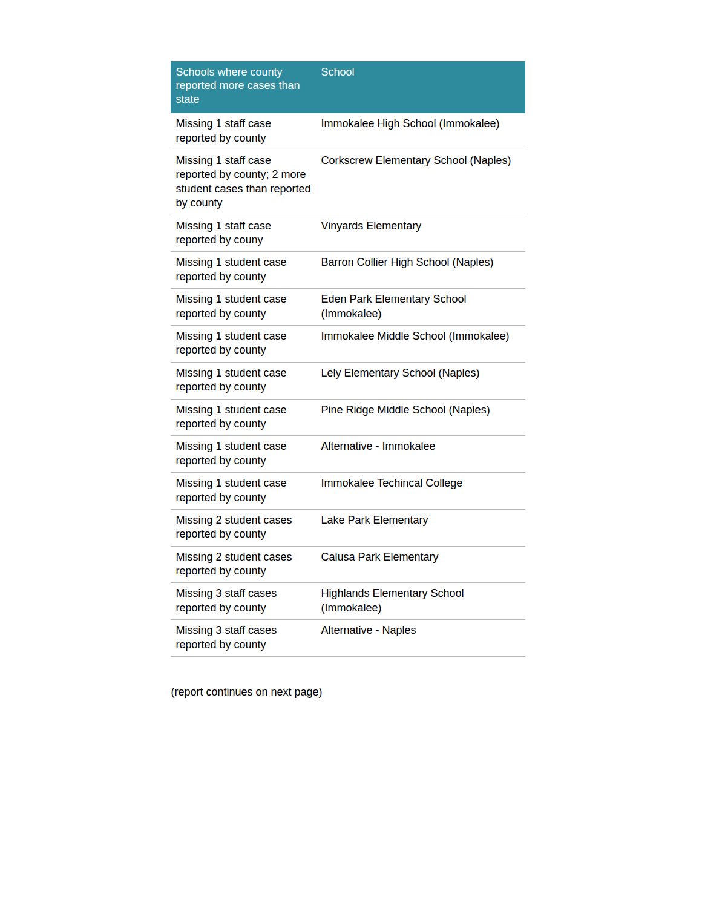| Schools where county reported more cases than state | School |
| --- | --- |
| Missing 1 staff case reported by county | Immokalee High School (Immokalee) |
| Missing 1 staff case reported by county; 2 more student cases than reported by county | Corkscrew Elementary School (Naples) |
| Missing 1 staff case reported by couny | Vinyards Elementary |
| Missing 1 student case reported by county | Barron Collier High School (Naples) |
| Missing 1 student case reported by county | Eden Park Elementary School (Immokalee) |
| Missing 1 student case reported by county | Immokalee Middle School (Immokalee) |
| Missing 1 student case reported by county | Lely Elementary School (Naples) |
| Missing 1 student case reported by county | Pine Ridge Middle School (Naples) |
| Missing 1 student case reported by county | Alternative - Immokalee |
| Missing 1 student case reported by county | Immokalee Techincal College |
| Missing 2 student cases reported by county | Lake Park Elementary |
| Missing 2 student cases reported by county | Calusa Park Elementary |
| Missing 3 staff cases reported by county | Highlands Elementary School (Immokalee) |
| Missing 3 staff cases reported by county | Alternative - Naples |
(report continues on next page)